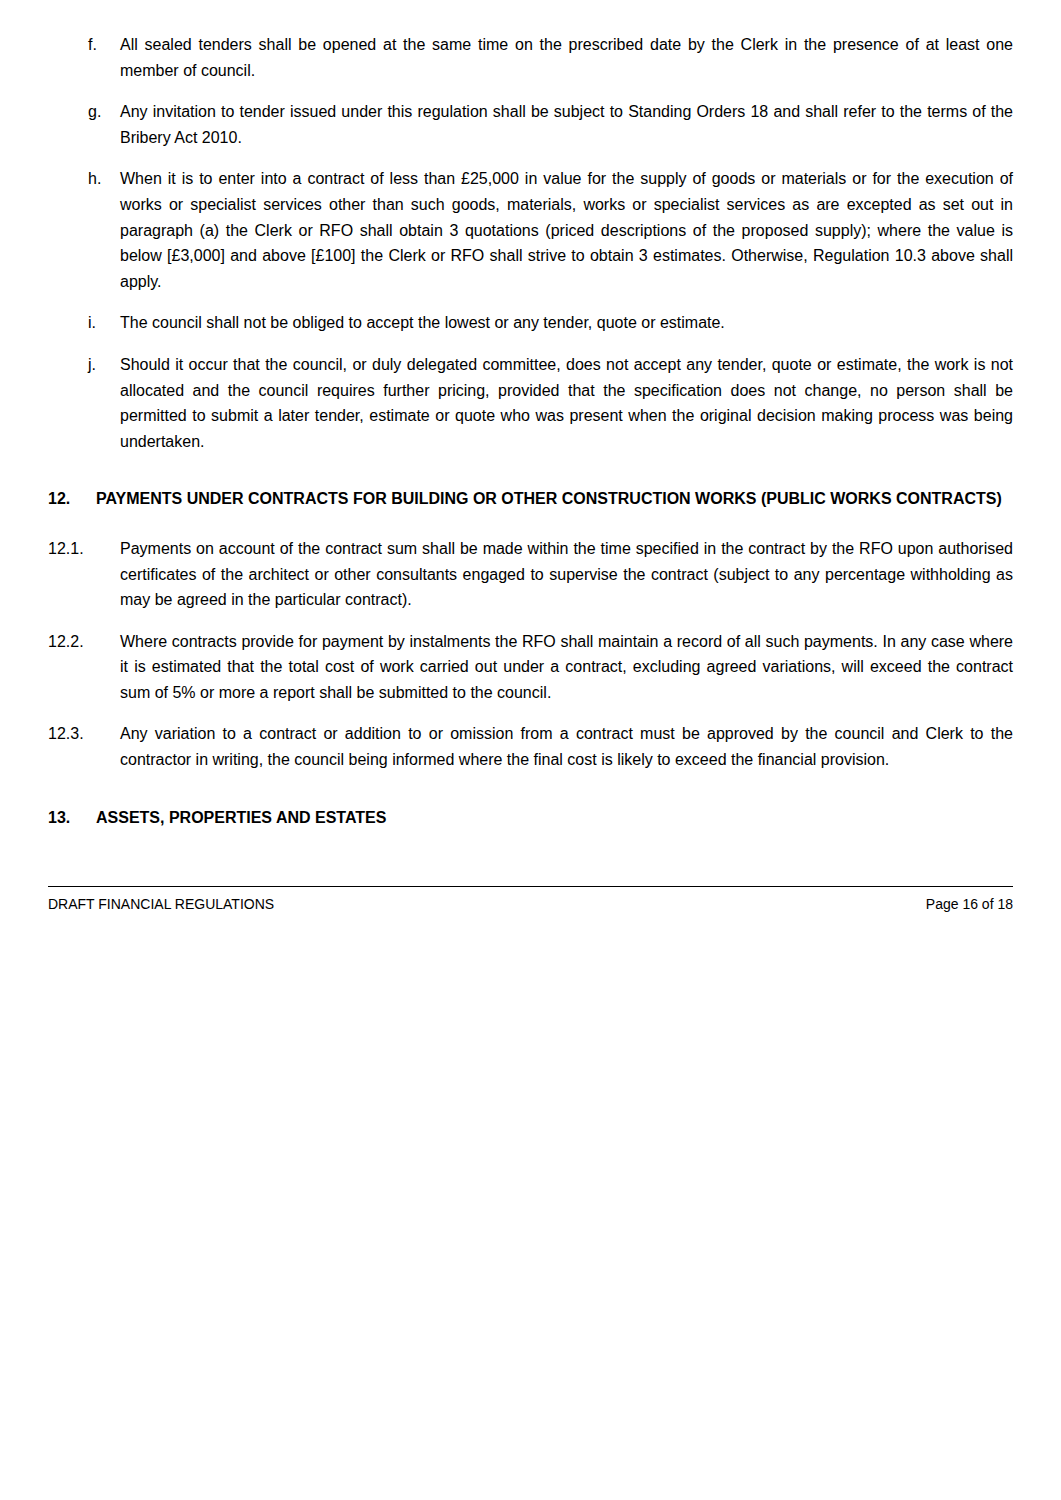f. All sealed tenders shall be opened at the same time on the prescribed date by the Clerk in the presence of at least one member of council.
g. Any invitation to tender issued under this regulation shall be subject to Standing Orders 18 and shall refer to the terms of the Bribery Act 2010.
h. When it is to enter into a contract of less than £25,000 in value for the supply of goods or materials or for the execution of works or specialist services other than such goods, materials, works or specialist services as are excepted as set out in paragraph (a) the Clerk or RFO shall obtain 3 quotations (priced descriptions of the proposed supply); where the value is below [£3,000] and above [£100] the Clerk or RFO shall strive to obtain 3 estimates. Otherwise, Regulation 10.3 above shall apply.
i. The council shall not be obliged to accept the lowest or any tender, quote or estimate.
j. Should it occur that the council, or duly delegated committee, does not accept any tender, quote or estimate, the work is not allocated and the council requires further pricing, provided that the specification does not change, no person shall be permitted to submit a later tender, estimate or quote who was present when the original decision making process was being undertaken.
12. Payments under contracts for building or other construction works (public works contracts)
12.1. Payments on account of the contract sum shall be made within the time specified in the contract by the RFO upon authorised certificates of the architect or other consultants engaged to supervise the contract (subject to any percentage withholding as may be agreed in the particular contract).
12.2. Where contracts provide for payment by instalments the RFO shall maintain a record of all such payments. In any case where it is estimated that the total cost of work carried out under a contract, excluding agreed variations, will exceed the contract sum of 5% or more a report shall be submitted to the council.
12.3. Any variation to a contract or addition to or omission from a contract must be approved by the council and Clerk to the contractor in writing, the council being informed where the final cost is likely to exceed the financial provision.
13. Assets, properties and estates
Draft Financial Regulations Page 16 of 18